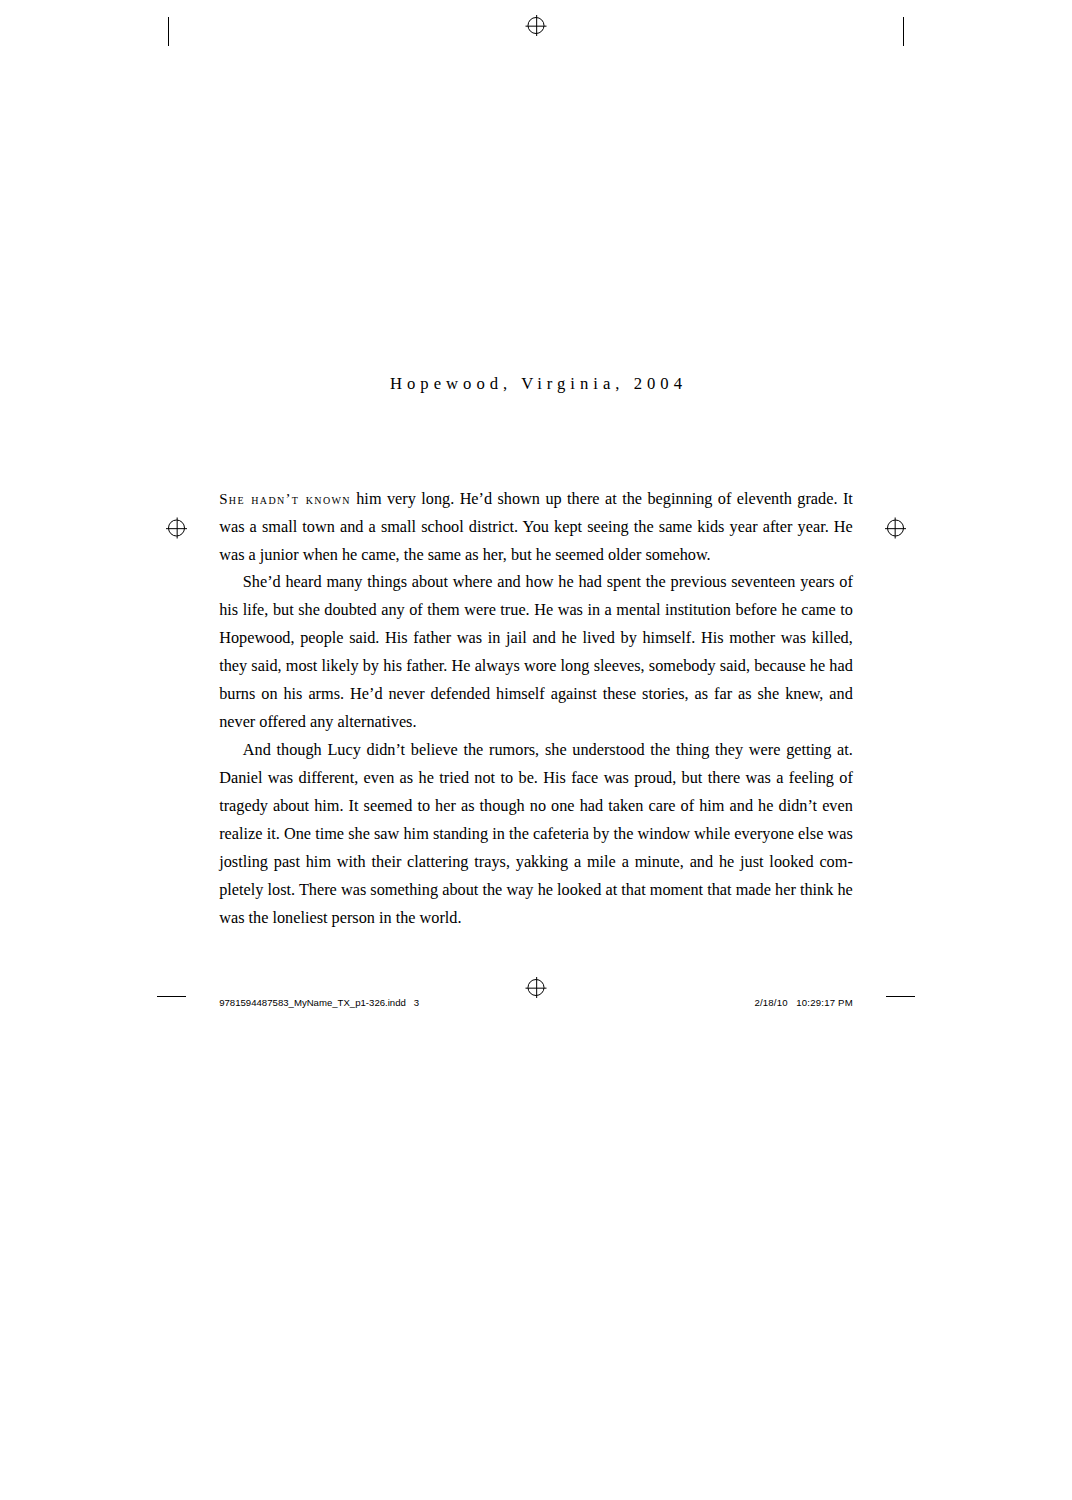Hopewood, Virginia, 2004
She hadn’t known him very long. He’d shown up there at the beginning of eleventh grade. It was a small town and a small school district. You kept seeing the same kids year after year. He was a junior when he came, the same as her, but he seemed older somehow.
She’d heard many things about where and how he had spent the previous seventeen years of his life, but she doubted any of them were true. He was in a mental institution before he came to Hopewood, people said. His father was in jail and he lived by himself. His mother was killed, they said, most likely by his father. He always wore long sleeves, somebody said, because he had burns on his arms. He’d never defended himself against these stories, as far as she knew, and never offered any alternatives.
And though Lucy didn’t believe the rumors, she understood the thing they were getting at. Daniel was different, even as he tried not to be. His face was proud, but there was a feeling of tragedy about him. It seemed to her as though no one had taken care of him and he didn’t even realize it. One time she saw him standing in the cafeteria by the window while everyone else was jostling past him with their clattering trays, yakking a mile a minute, and he just looked completely lost. There was something about the way he looked at that moment that made her think he was the loneliest person in the world.
9781594487583_MyName_TX_p1-326.indd 3 2/18/10 10:29:17 PM